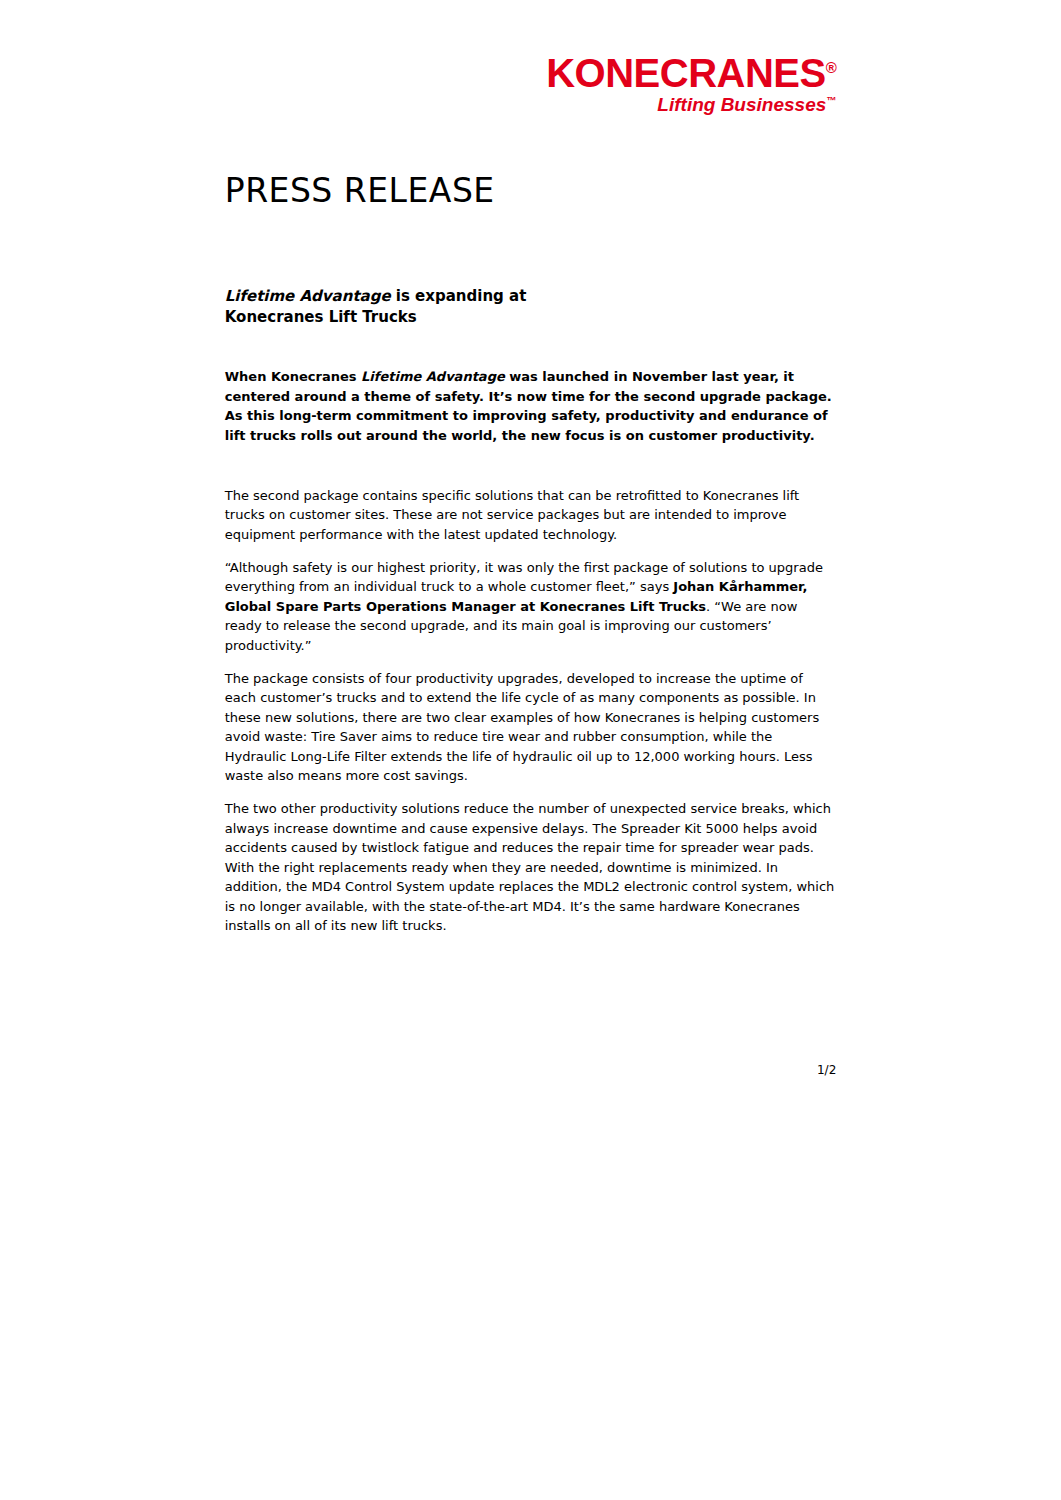KONECRANES®
Lifting Businesses™
PRESS RELEASE
Lifetime Advantage is expanding at
Konecranes Lift Trucks
When Konecranes Lifetime Advantage was launched in November last year, it centered around a theme of safety. It’s now time for the second upgrade package. As this long-term commitment to improving safety, productivity and endurance of lift trucks rolls out around the world, the new focus is on customer productivity.
The second package contains specific solutions that can be retrofitted to Konecranes lift trucks on customer sites. These are not service packages but are intended to improve equipment performance with the latest updated technology.
“Although safety is our highest priority, it was only the first package of solutions to upgrade everything from an individual truck to a whole customer fleet,” says Johan Kårhammer, Global Spare Parts Operations Manager at Konecranes Lift Trucks. “We are now ready to release the second upgrade, and its main goal is improving our customers’ productivity.”
The package consists of four productivity upgrades, developed to increase the uptime of each customer’s trucks and to extend the life cycle of as many components as possible. In these new solutions, there are two clear examples of how Konecranes is helping customers avoid waste: Tire Saver aims to reduce tire wear and rubber consumption, while the Hydraulic Long-Life Filter extends the life of hydraulic oil up to 12,000 working hours. Less waste also means more cost savings.
The two other productivity solutions reduce the number of unexpected service breaks, which always increase downtime and cause expensive delays. The Spreader Kit 5000 helps avoid accidents caused by twistlock fatigue and reduces the repair time for spreader wear pads. With the right replacements ready when they are needed, downtime is minimized. In addition, the MD4 Control System update replaces the MDL2 electronic control system, which is no longer available, with the state-of-the-art MD4. It’s the same hardware Konecranes installs on all of its new lift trucks.
1/2